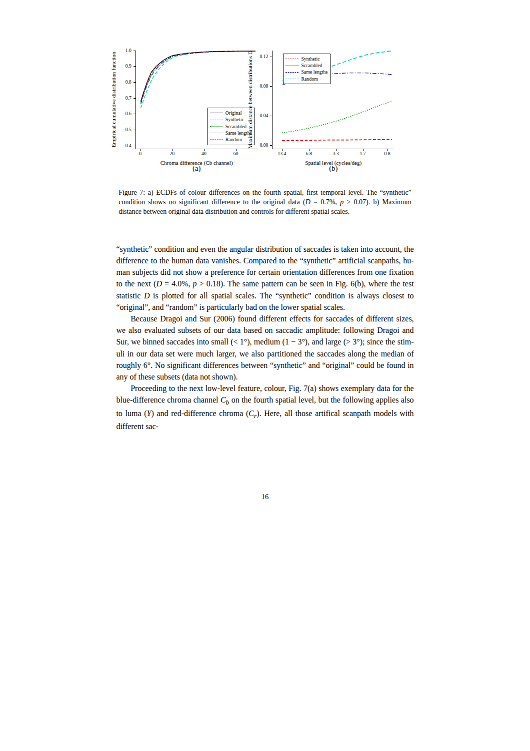0.4
0.5
0.6
0.7
0.8
0.9
1.0
0
20
40
60
Chroma difference (Cb channel)
Empirical cumulative distribution function
Original
Synthetic
Scrambled
Same lengths
Random
(a)
0.00
0.04
0.08
0.12
13.4
6.8
3.3
1.7
0.8
Spatial level (cycles/deg)
Maximum distance between distributions D
Synthetic
Scrambled
Same lengths
Random
(b)
Figure 7: a) ECDFs of colour differences on the fourth spatial, first temporal level. The “synthetic” condition shows no significant difference to the original data (D = 0.7%, p > 0.07). b) Maximum distance between original data distribution and controls for different spatial scales.
“synthetic” condition and even the angular distribution of saccades is taken into account, the difference to the human data vanishes. Compared to the “synthetic” artificial scanpaths, human subjects did not show a preference for certain orientation differences from one fixation to the next (D = 4.0%, p > 0.18). The same pattern can be seen in Fig. 6(b), where the test statistic D is plotted for all spatial scales. The “synthetic” condition is always closest to “original”, and “random” is particularly bad on the lower spatial scales.
Because Dragoi and Sur (2006) found different effects for saccades of different sizes, we also evaluated subsets of our data based on saccadic amplitude: following Dragoi and Sur, we binned saccades into small (< 1°), medium (1 − 3°), and large (> 3°); since the stimuli in our data set were much larger, we also partitioned the saccades along the median of roughly 6°. No significant differences between “synthetic” and “original” could be found in any of these subsets (data not shown).
Proceeding to the next low-level feature, colour, Fig. 7(a) shows exemplary data for the blue-difference chroma channel Cb on the fourth spatial level, but the following applies also to luma (Y) and red-difference chroma (Cr). Here, all those artifical scanpath models with different sac-
16